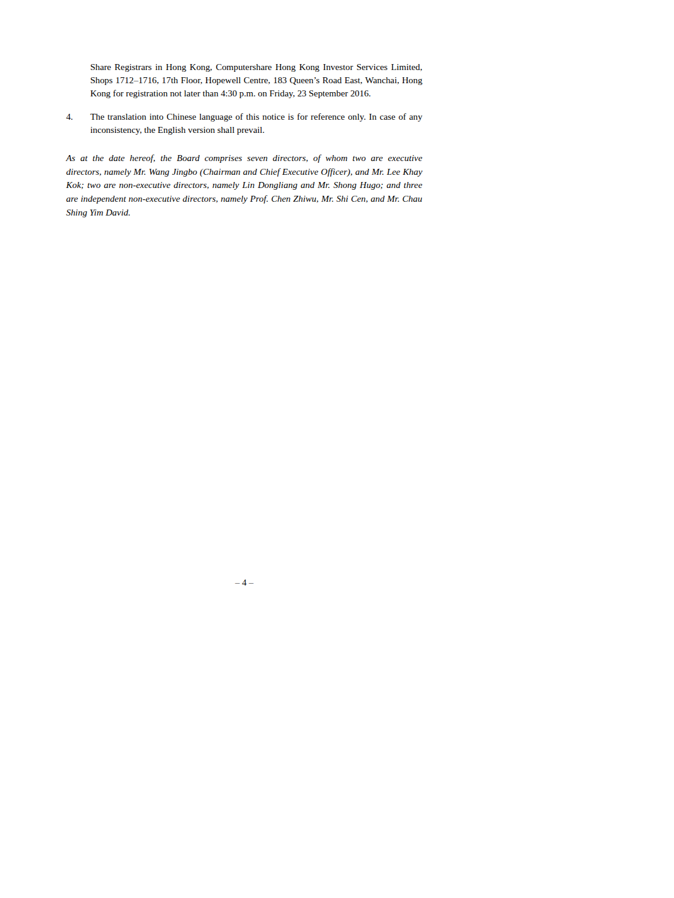Share Registrars in Hong Kong, Computershare Hong Kong Investor Services Limited, Shops 1712–1716, 17th Floor, Hopewell Centre, 183 Queen’s Road East, Wanchai, Hong Kong for registration not later than 4:30 p.m. on Friday, 23 September 2016.
4. The translation into Chinese language of this notice is for reference only. In case of any inconsistency, the English version shall prevail.
As at the date hereof, the Board comprises seven directors, of whom two are executive directors, namely Mr. Wang Jingbo (Chairman and Chief Executive Officer), and Mr. Lee Khay Kok; two are non-executive directors, namely Lin Dongliang and Mr. Shong Hugo; and three are independent non-executive directors, namely Prof. Chen Zhiwu, Mr. Shi Cen, and Mr. Chau Shing Yim David.
– 4 –